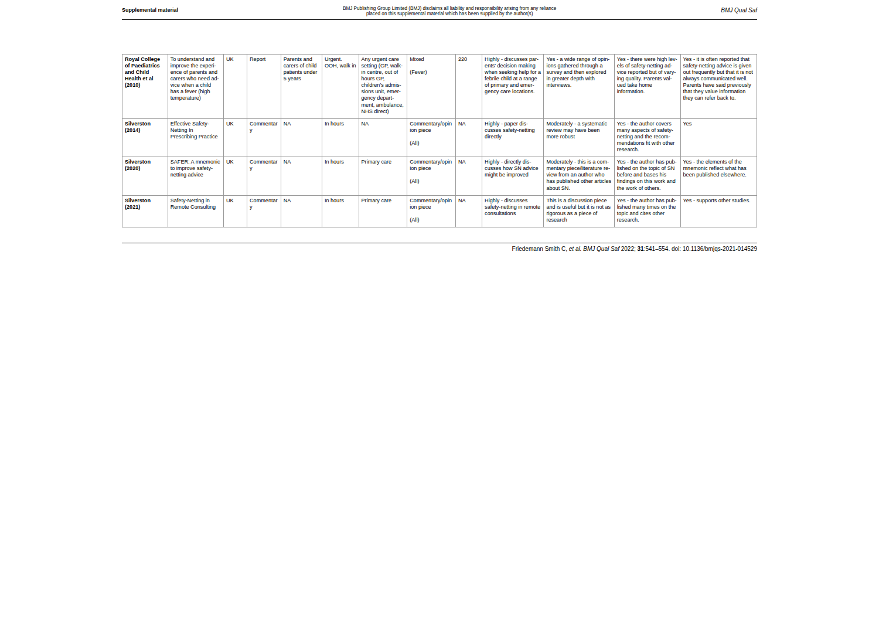Supplemental material
BMJ Publishing Group Limited (BMJ) disclaims all liability and responsibility arising from any reliance
placed on this supplemental material which has been supplied by the author(s)
BMJ Qual Saf
| Royal College of Paediatrics and Child Health et al (2010) | To understand and improve the experience of parents and carers who need advice when a child has a fever (high temperature) | UK | Report | Parents and carers of child patients under 5 years | Urgent. OOH, walk in | Any urgent care setting (GP, walk-in centre, out of hours GP, children's admissions unit, emergency department, ambulance, NHS direct) | Mixed (Fever) | 220 | Highly - discusses parents' decision making when seeking help for a febrile child at a range of primary and emergency care locations. | Yes - a wide range of opinions gathered through a survey and then explored in greater depth with interviews. | Yes - there were high levels of safety-netting advice reported but of varying quality. Parents valued take home information. | Yes - it is often reported that safety-netting advice is given out frequently but that it is not always communicated well. Parents have said previously that they value information they can refer back to. |
| Silverston (2014) | Effective Safety-Netting In Prescribing Practice | UK | Commentary | NA | In hours | NA | Commentary/opinion piece (All) | NA | Highly - paper discusses safety-netting directly | Moderately - a systematic review may have been more robust | Yes - the author covers many aspects of safety-netting and the recommendations fit with other research. | Yes |
| Silverston (2020) | SAFER: A mnemonic to improve safety-netting advice | UK | Commentary | NA | In hours | Primary care | Commentary/opinion piece (All) | NA | Highly - directly discusses how SN advice might be improved | Moderately - this is a commentary piece/literature review from an author who has published other articles about SN. | Yes - the author has published on the topic of SN before and bases his findings on this work and the work of others. | Yes - the elements of the mnemonic reflect what has been published elsewhere. |
| Silverston (2021) | Safety-Netting in Remote Consulting | UK | Commentary | NA | In hours | Primary care | Commentary/opinion piece (All) | NA | Highly - discusses safety-netting in remote consultations | This is a discussion piece and is useful but it is not as rigorous as a piece of research | Yes - the author has published many times on the topic and cites other research. | Yes - supports other studies. |
Friedemann Smith C, et al. BMJ Qual Saf 2022; 31:541–554. doi: 10.1136/bmjqs-2021-014529